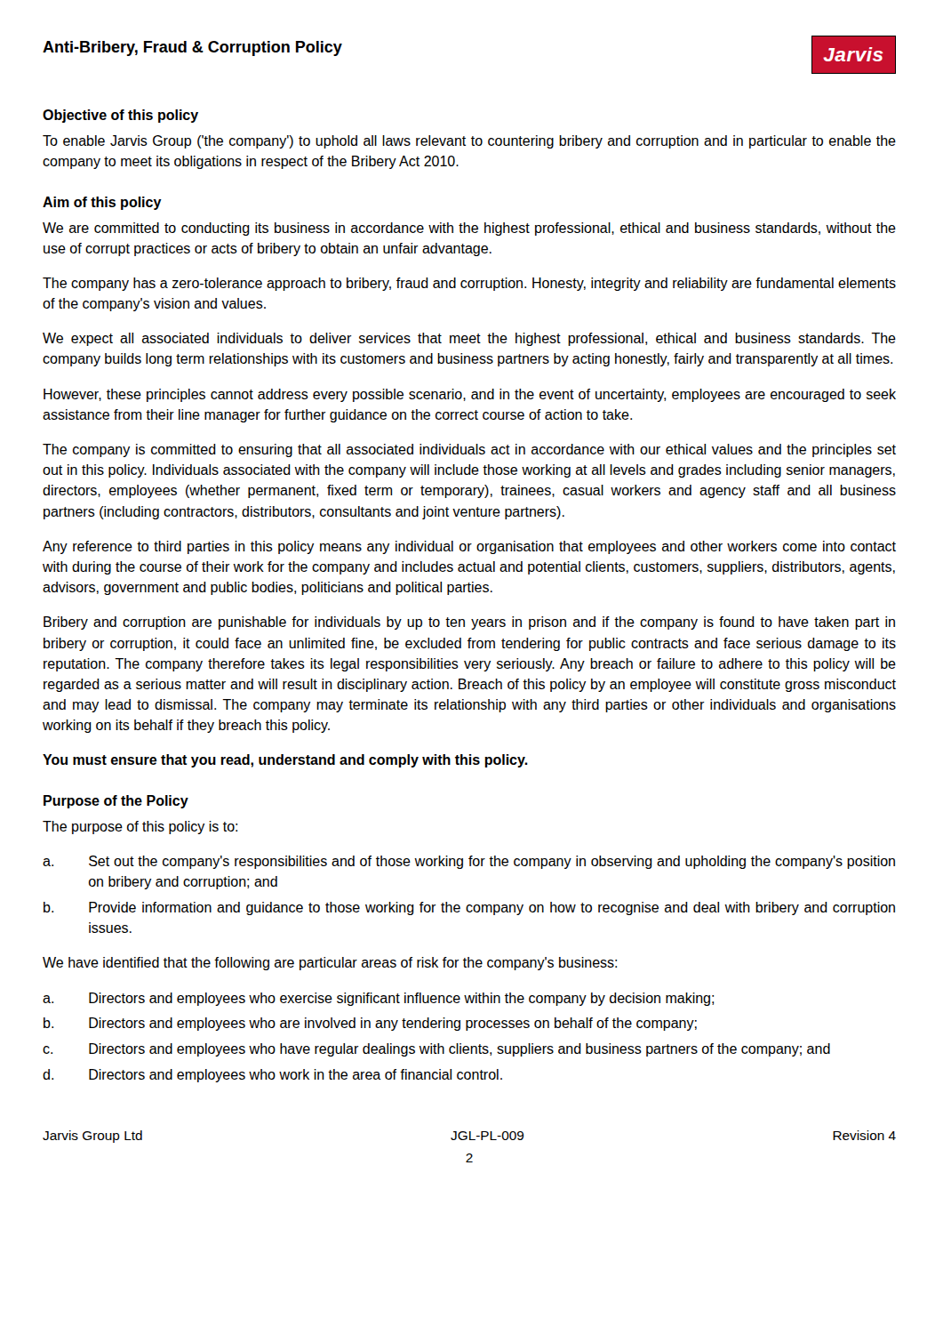Anti-Bribery, Fraud & Corruption Policy
Jarvis
Objective of this policy
To enable Jarvis Group ('the company') to uphold all laws relevant to countering bribery and corruption and in particular to enable the company to meet its obligations in respect of the Bribery Act 2010.
Aim of this policy
We are committed to conducting its business in accordance with the highest professional, ethical and business standards, without the use of corrupt practices or acts of bribery to obtain an unfair advantage.
The company has a zero-tolerance approach to bribery, fraud and corruption. Honesty, integrity and reliability are fundamental elements of the company's vision and values.
We expect all associated individuals to deliver services that meet the highest professional, ethical and business standards. The company builds long term relationships with its customers and business partners by acting honestly, fairly and transparently at all times.
However, these principles cannot address every possible scenario, and in the event of uncertainty, employees are encouraged to seek assistance from their line manager for further guidance on the correct course of action to take.
The company is committed to ensuring that all associated individuals act in accordance with our ethical values and the principles set out in this policy. Individuals associated with the company will include those working at all levels and grades including senior managers, directors, employees (whether permanent, fixed term or temporary), trainees, casual workers and agency staff and all business partners (including contractors, distributors, consultants and joint venture partners).
Any reference to third parties in this policy means any individual or organisation that employees and other workers come into contact with during the course of their work for the company and includes actual and potential clients, customers, suppliers, distributors, agents, advisors, government and public bodies, politicians and political parties.
Bribery and corruption are punishable for individuals by up to ten years in prison and if the company is found to have taken part in bribery or corruption, it could face an unlimited fine, be excluded from tendering for public contracts and face serious damage to its reputation. The company therefore takes its legal responsibilities very seriously. Any breach or failure to adhere to this policy will be regarded as a serious matter and will result in disciplinary action. Breach of this policy by an employee will constitute gross misconduct and may lead to dismissal. The company may terminate its relationship with any third parties or other individuals and organisations working on its behalf if they breach this policy.
You must ensure that you read, understand and comply with this policy.
Purpose of the Policy
The purpose of this policy is to:
a. Set out the company's responsibilities and of those working for the company in observing and upholding the company's position on bribery and corruption; and
b. Provide information and guidance to those working for the company on how to recognise and deal with bribery and corruption issues.
We have identified that the following are particular areas of risk for the company's business:
a. Directors and employees who exercise significant influence within the company by decision making;
b. Directors and employees who are involved in any tendering processes on behalf of the company;
c. Directors and employees who have regular dealings with clients, suppliers and business partners of the company; and
d. Directors and employees who work in the area of financial control.
Jarvis Group Ltd JGL-PL-009 Revision 4
2